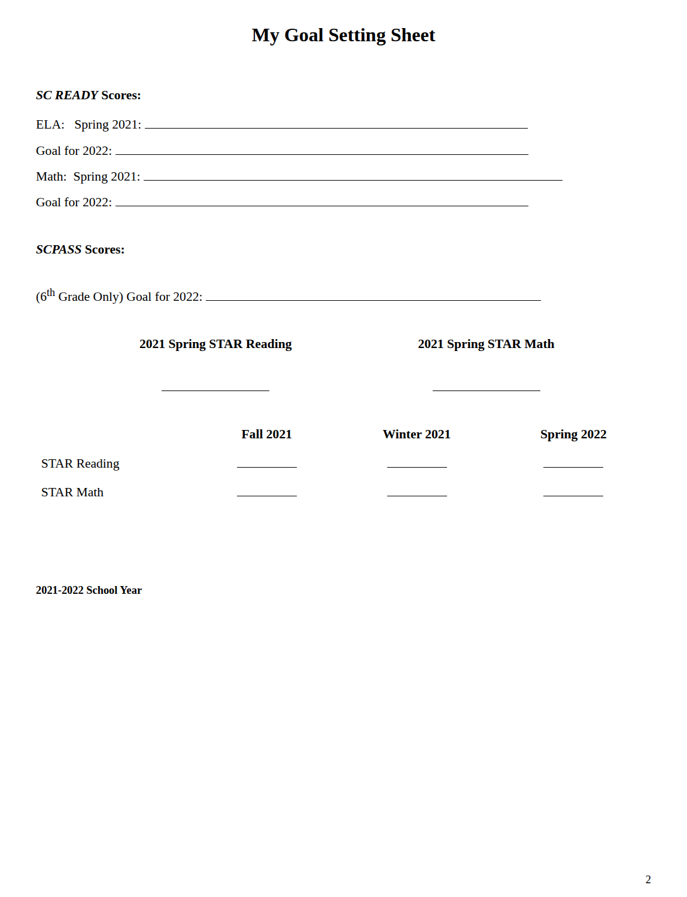My Goal Setting Sheet
SC READY Scores:
ELA: Spring 2021:
Goal for 2022:
Math: Spring 2021:
Goal for 2022:
SCPASS Scores:
(6th Grade Only) Goal for 2022:
| 2021 Spring STAR Reading | 2021 Spring STAR Math |
| | Fall 2021 | Winter 2021 | Spring 2022 |
| --- | --- | --- | --- |
| STAR Reading | | | |
| STAR Math | | | |
2021-2022 School Year
2